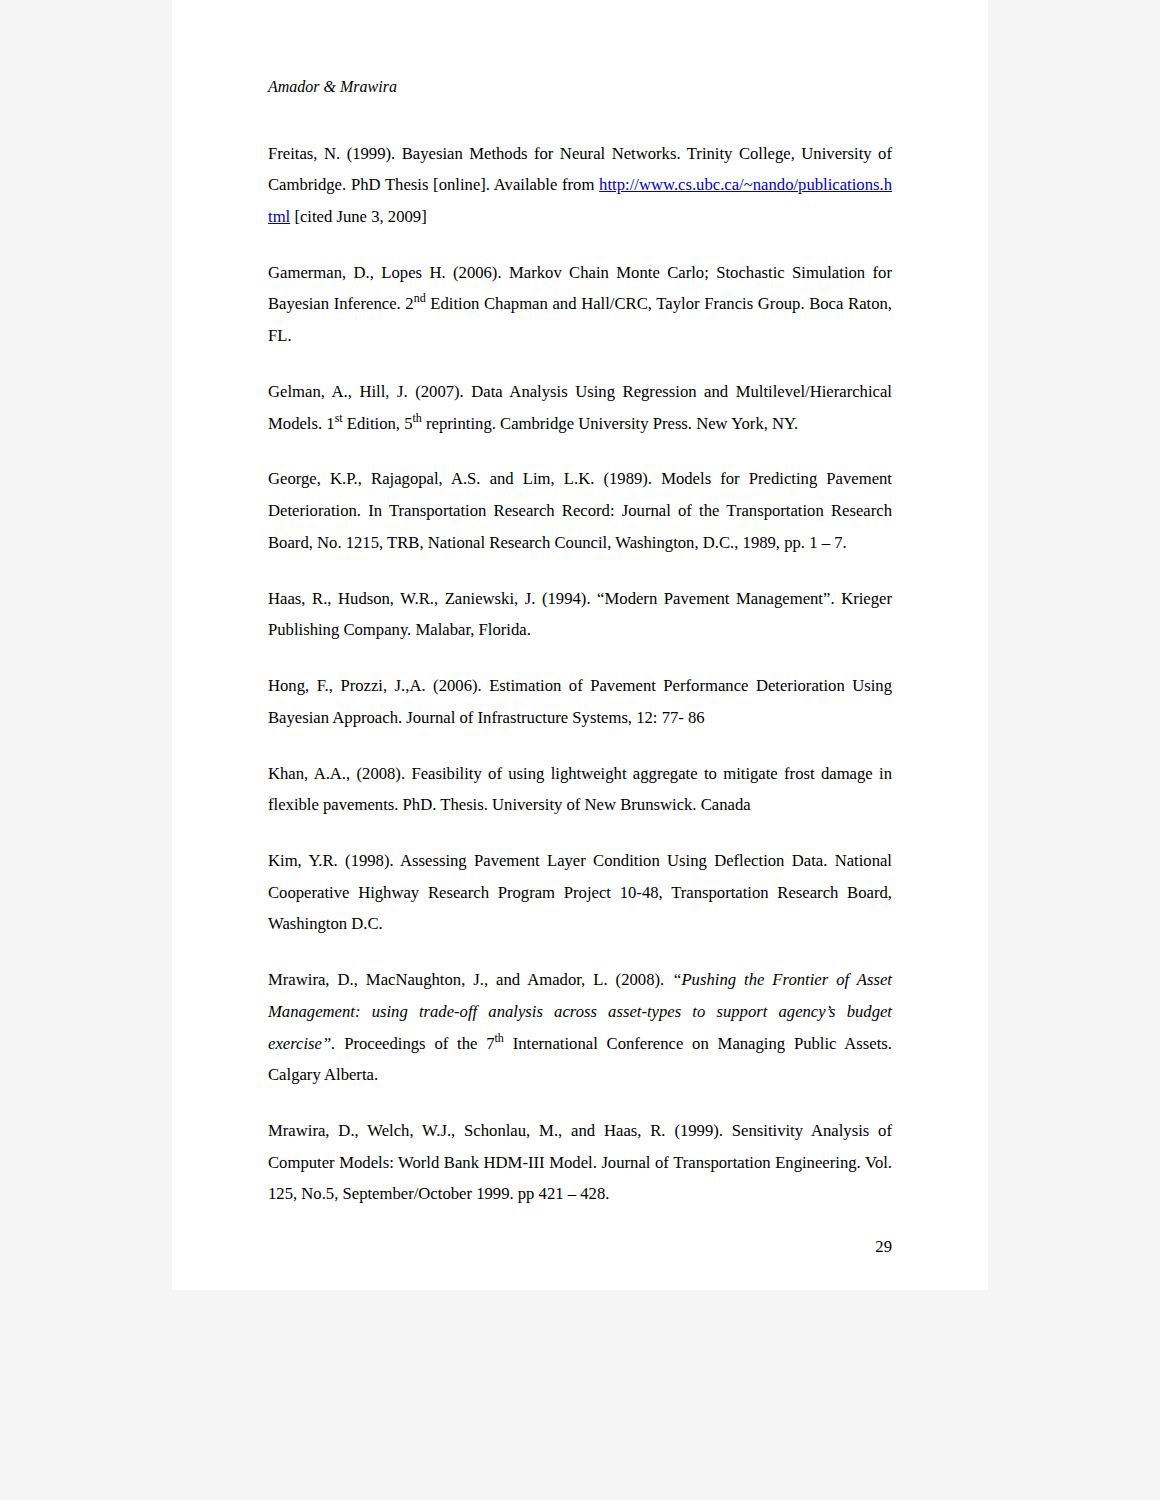Amador & Mrawira
Freitas, N. (1999). Bayesian Methods for Neural Networks. Trinity College, University of Cambridge. PhD Thesis [online]. Available from http://www.cs.ubc.ca/~nando/publications.html [cited June 3, 2009]
Gamerman, D., Lopes H. (2006). Markov Chain Monte Carlo; Stochastic Simulation for Bayesian Inference. 2nd Edition Chapman and Hall/CRC, Taylor Francis Group. Boca Raton, FL.
Gelman, A., Hill, J. (2007). Data Analysis Using Regression and Multilevel/Hierarchical Models. 1st Edition, 5th reprinting. Cambridge University Press. New York, NY.
George, K.P., Rajagopal, A.S. and Lim, L.K. (1989). Models for Predicting Pavement Deterioration. In Transportation Research Record: Journal of the Transportation Research Board, No. 1215, TRB, National Research Council, Washington, D.C., 1989, pp. 1 – 7.
Haas, R., Hudson, W.R., Zaniewski, J. (1994). “Modern Pavement Management”. Krieger Publishing Company. Malabar, Florida.
Hong, F., Prozzi, J.,A. (2006). Estimation of Pavement Performance Deterioration Using Bayesian Approach. Journal of Infrastructure Systems, 12: 77- 86
Khan, A.A., (2008). Feasibility of using lightweight aggregate to mitigate frost damage in flexible pavements. PhD. Thesis. University of New Brunswick. Canada
Kim, Y.R. (1998). Assessing Pavement Layer Condition Using Deflection Data. National Cooperative Highway Research Program Project 10-48, Transportation Research Board, Washington D.C.
Mrawira, D., MacNaughton, J., and Amador, L. (2008). “Pushing the Frontier of Asset Management: using trade-off analysis across asset-types to support agency’s budget exercise”. Proceedings of the 7th International Conference on Managing Public Assets. Calgary Alberta.
Mrawira, D., Welch, W.J., Schonlau, M., and Haas, R. (1999). Sensitivity Analysis of Computer Models: World Bank HDM-III Model. Journal of Transportation Engineering. Vol. 125, No.5, September/October 1999. pp 421 – 428.
29